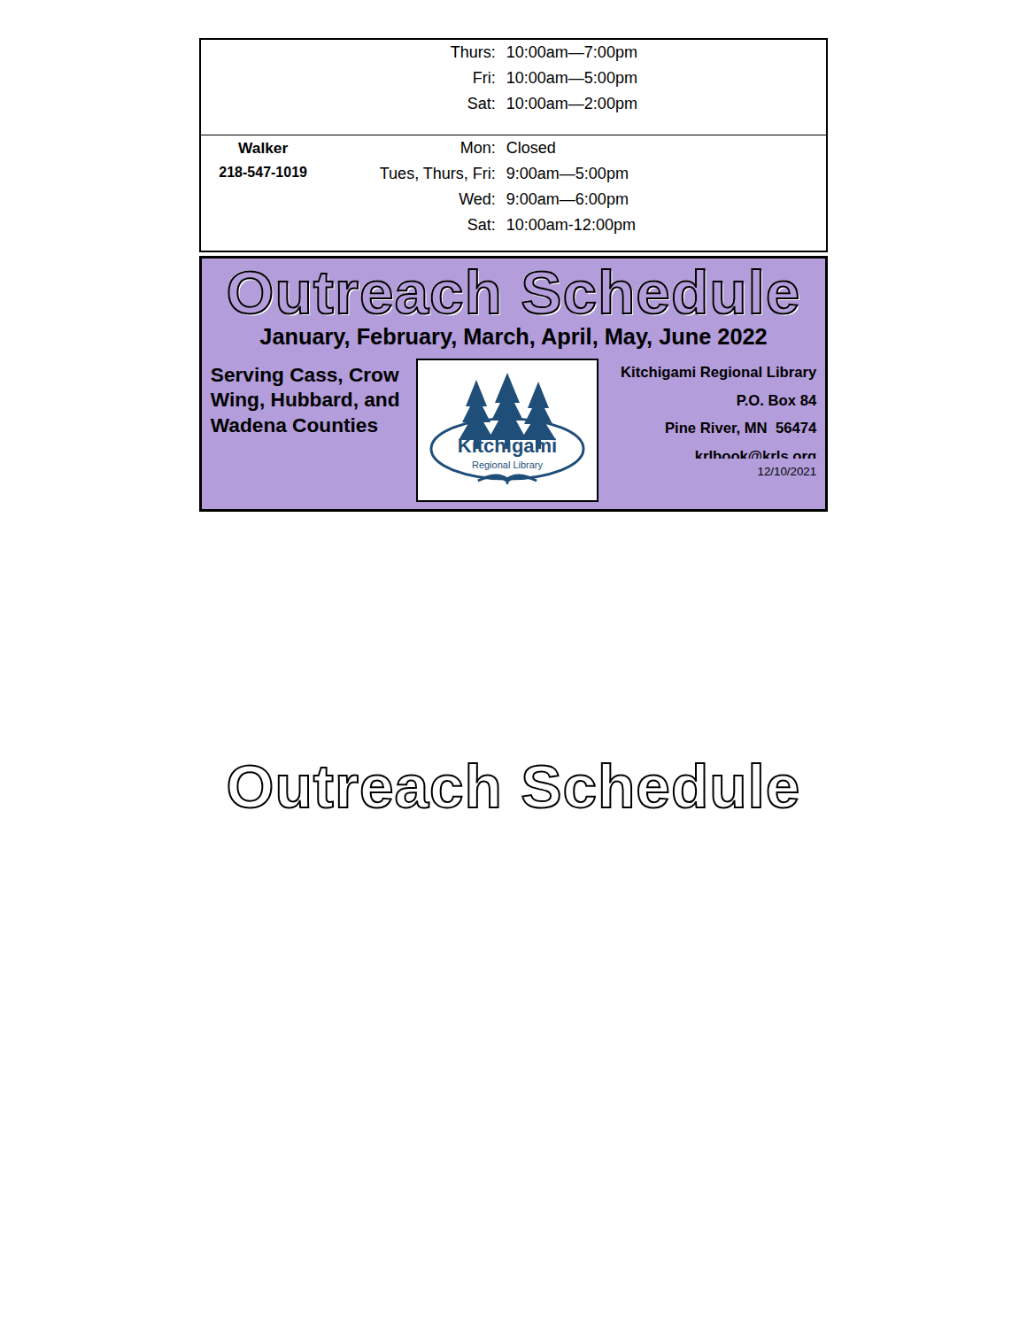| | Thurs: | 10:00am—7:00pm |
| | Fri: | 10:00am—5:00pm |
| | Sat: | 10:00am—2:00pm |
| Walker | Mon: | Closed |
| 218-547-1019 | Tues, Thurs, Fri: | 9:00am—5:00pm |
| | Wed: | 9:00am—6:00pm |
| | Sat: | 10:00am-12:00pm |
Outreach Schedule
January, February, March, April, May, June 2022
Serving Cass, Crow Wing, Hubbard, and Wadena Counties
Kitchigami Regional Library
Kitchigami Regional Library
P.O. Box 84
Pine River, MN 56474
krlbook@krls.org
12/10/2021
Outreach Schedule